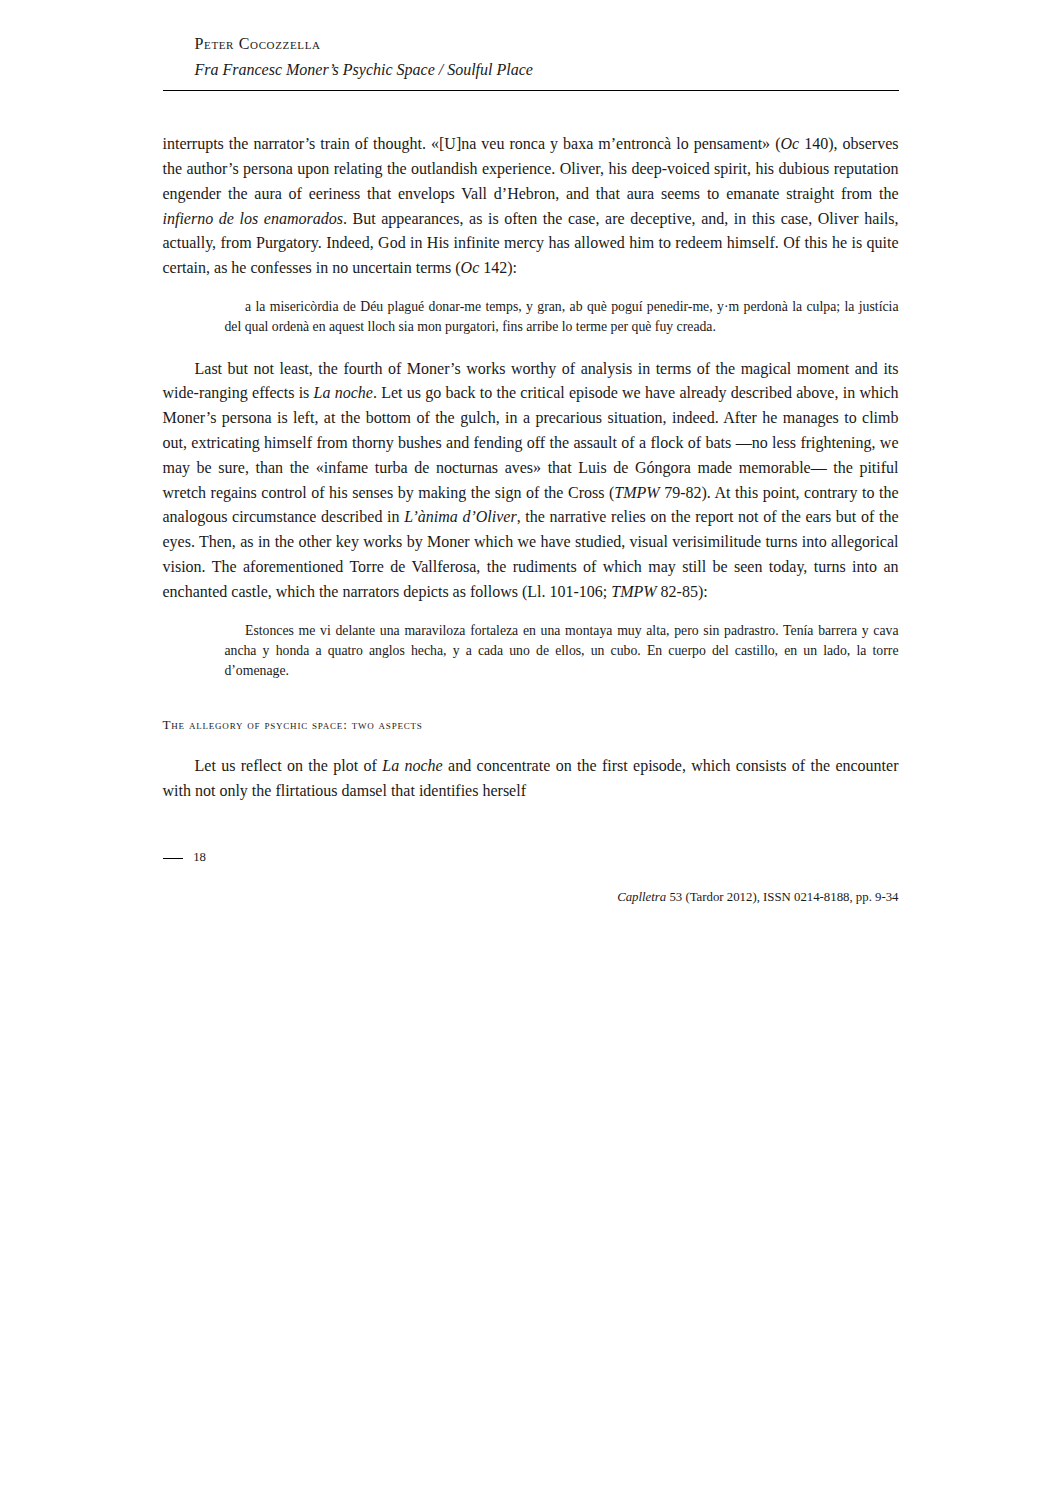Peter Cocozzella
Fra Francesc Moner’s Psychic Space / Soulful Place
interrupts the narrator’s train of thought. «[U]na veu ronca y baxa m’entroncà lo pensament» (Oc 140), observes the author’s persona upon relating the outlandish experience. Oliver, his deep-voiced spirit, his dubious reputation engender the aura of eeriness that envelops Vall d’Hebron, and that aura seems to emanate straight from the infierno de los enamorados. But appearances, as is often the case, are deceptive, and, in this case, Oliver hails, actually, from Purgatory. Indeed, God in His infinite mercy has allowed him to redeem himself. Of this he is quite certain, as he confesses in no uncertain terms (Oc 142):
a la misericòrdia de Déu plagué donar-me temps, y gran, ab què poguí penedir-me, y·m perdonà la culpa; la justícia del qual ordenà en aquest lloch sia mon purgatori, fins arribe lo terme per què fuy creada.
Last but not least, the fourth of Moner’s works worthy of analysis in terms of the magical moment and its wide-ranging effects is La noche. Let us go back to the critical episode we have already described above, in which Moner’s persona is left, at the bottom of the gulch, in a precarious situation, indeed. After he manages to climb out, extricating himself from thorny bushes and fending off the assault of a flock of bats —no less frightening, we may be sure, than the «infame turba de nocturnas aves» that Luis de Góngora made memorable— the pitiful wretch regains control of his senses by making the sign of the Cross (TMPW 79-82). At this point, contrary to the analogous circumstance described in L’ànima d’Oliver, the narrative relies on the report not of the ears but of the eyes. Then, as in the other key works by Moner which we have studied, visual verisimilitude turns into allegorical vision. The aforementioned Torre de Vallferosa, the rudiments of which may still be seen today, turns into an enchanted castle, which the narrators depicts as follows (Ll. 101-106; TMPW 82-85):
Estonces me vi delante una maraviloza fortaleza en una montaya muy alta, pero sin padrastro. Tenía barrera y cava ancha y honda a quatro anglos hecha, y a cada uno de ellos, un cubo. En cuerpo del castillo, en un lado, la torre d’omenage.
The allegory of psychic space: two aspects
Let us reflect on the plot of La noche and concentrate on the first episode, which consists of the encounter with not only the flirtatious damsel that identifies herself
18
Caplletra 53 (Tardor 2012), ISSN 0214-8188, pp. 9-34